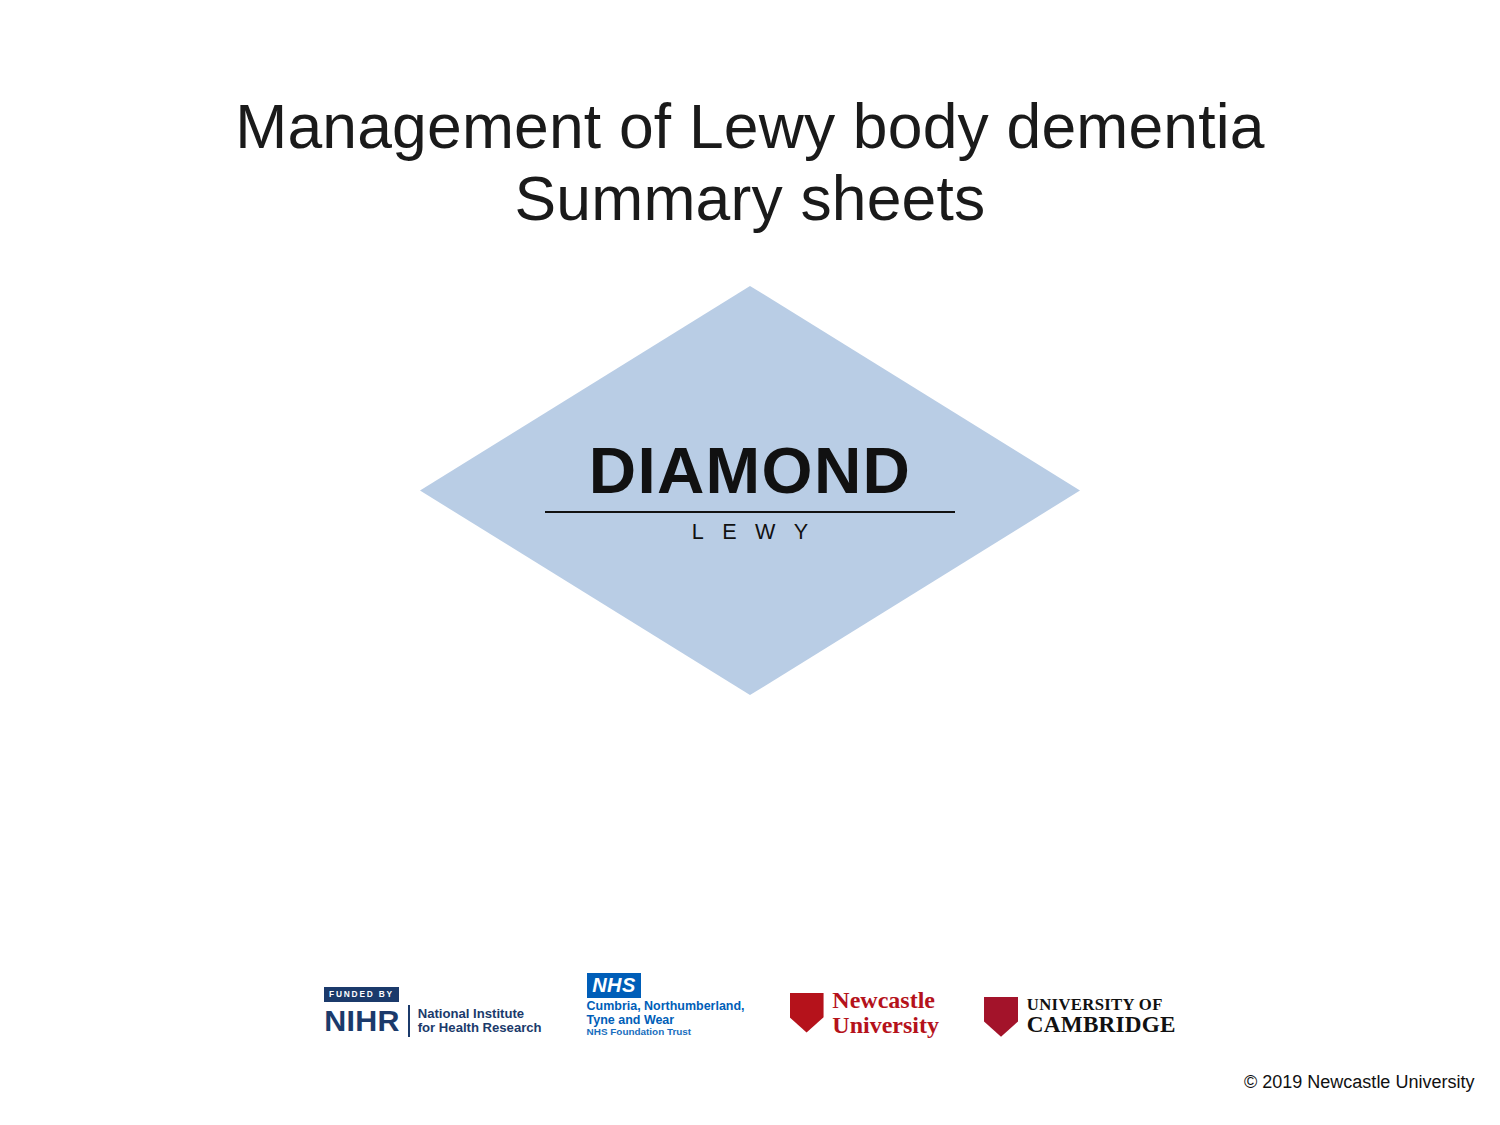Management of Lewy body dementiaSummary sheets
DIAMOND
LEWY
FUNDED BY
NIHR National Institute for Health Research
NHS
Cumbria, Northumberland, Tyne and Wear
NHS Foundation Trust
Newcastle University
UNIVERSITY OF CAMBRIDGE
© 2019 Newcastle University